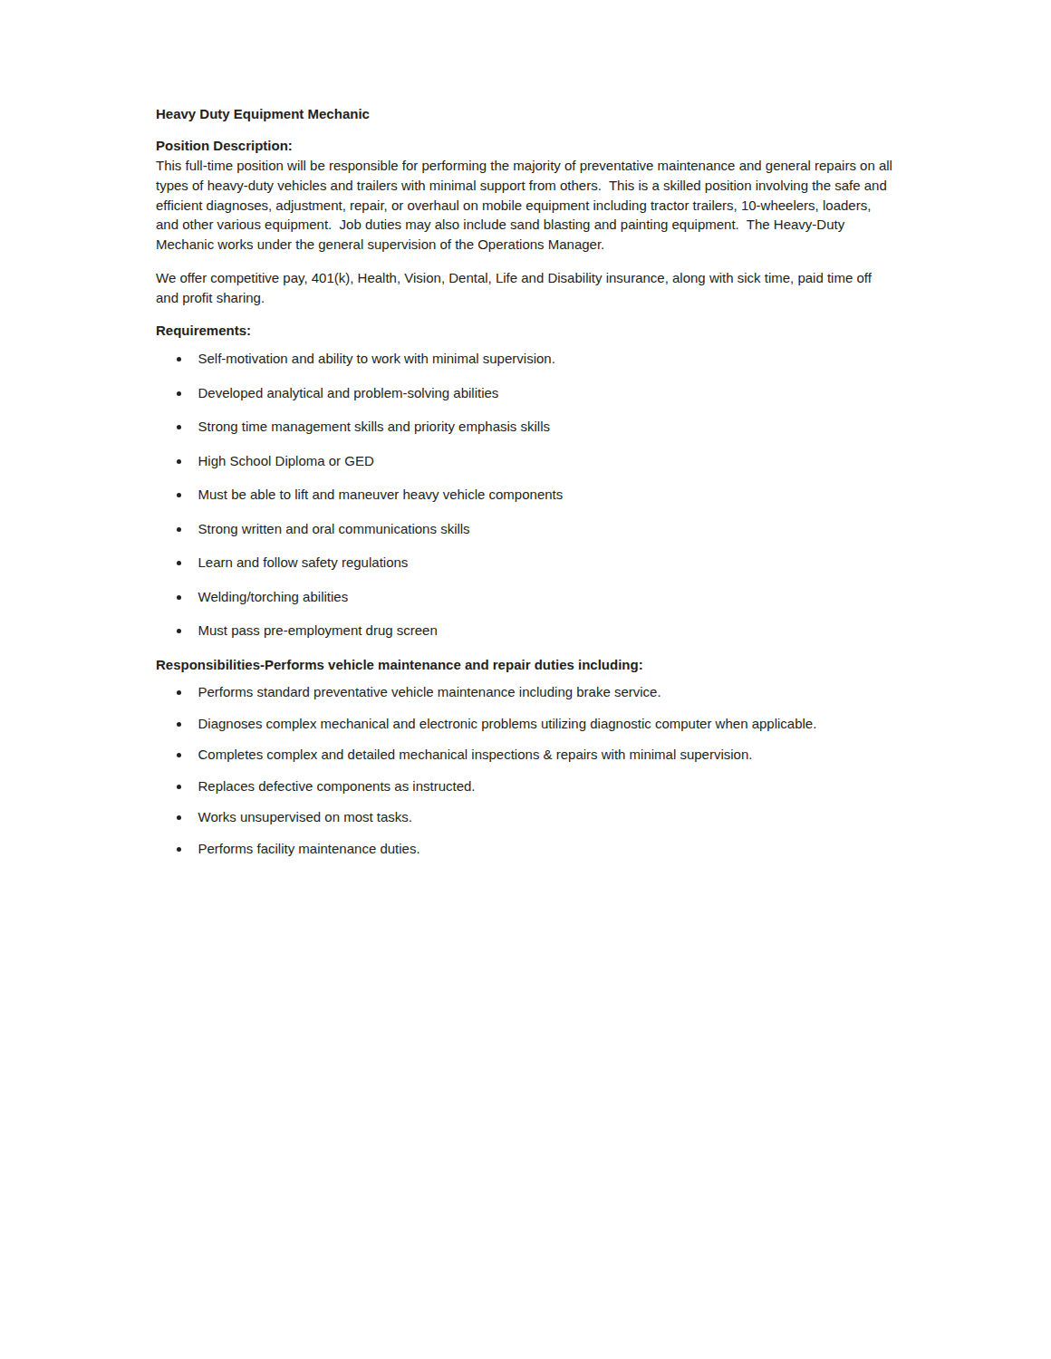Heavy Duty Equipment Mechanic
Position Description:
This full-time position will be responsible for performing the majority of preventative maintenance and general repairs on all types of heavy-duty vehicles and trailers with minimal support from others. This is a skilled position involving the safe and efficient diagnoses, adjustment, repair, or overhaul on mobile equipment including tractor trailers, 10-wheelers, loaders, and other various equipment. Job duties may also include sand blasting and painting equipment. The Heavy-Duty Mechanic works under the general supervision of the Operations Manager.
We offer competitive pay, 401(k), Health, Vision, Dental, Life and Disability insurance, along with sick time, paid time off and profit sharing.
Requirements:
Self-motivation and ability to work with minimal supervision.
Developed analytical and problem-solving abilities
Strong time management skills and priority emphasis skills
High School Diploma or GED
Must be able to lift and maneuver heavy vehicle components
Strong written and oral communications skills
Learn and follow safety regulations
Welding/torching abilities
Must pass pre-employment drug screen
Responsibilities-Performs vehicle maintenance and repair duties including:
Performs standard preventative vehicle maintenance including brake service.
Diagnoses complex mechanical and electronic problems utilizing diagnostic computer when applicable.
Completes complex and detailed mechanical inspections & repairs with minimal supervision.
Replaces defective components as instructed.
Works unsupervised on most tasks.
Performs facility maintenance duties.